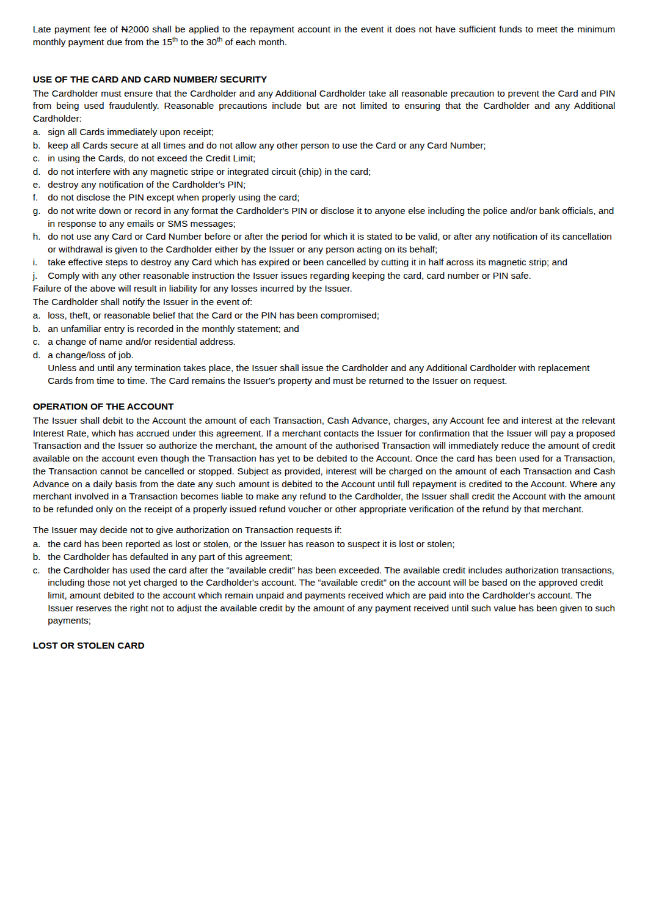Late payment fee of N2000 shall be applied to the repayment account in the event it does not have sufficient funds to meet the minimum monthly payment due from the 15th to the 30th of each month.
USE OF THE CARD AND CARD NUMBER/ SECURITY
The Cardholder must ensure that the Cardholder and any Additional Cardholder take all reasonable precaution to prevent the Card and PIN from being used fraudulently. Reasonable precautions include but are not limited to ensuring that the Cardholder and any Additional Cardholder:
a. sign all Cards immediately upon receipt;
b. keep all Cards secure at all times and do not allow any other person to use the Card or any Card Number;
c. in using the Cards, do not exceed the Credit Limit;
d. do not interfere with any magnetic stripe or integrated circuit (chip) in the card;
e. destroy any notification of the Cardholder's PIN;
f. do not disclose the PIN except when properly using the card;
g. do not write down or record in any format the Cardholder's PIN or disclose it to anyone else including the police and/or bank officials, and in response to any emails or SMS messages;
h. do not use any Card or Card Number before or after the period for which it is stated to be valid, or after any notification of its cancellation or withdrawal is given to the Cardholder either by the Issuer or any person acting on its behalf;
i. take effective steps to destroy any Card which has expired or been cancelled by cutting it in half across its magnetic strip; and
j. Comply with any other reasonable instruction the Issuer issues regarding keeping the card, card number or PIN safe.
Failure of the above will result in liability for any losses incurred by the Issuer.
The Cardholder shall notify the Issuer in the event of:
a. loss, theft, or reasonable belief that the Card or the PIN has been compromised;
b. an unfamiliar entry is recorded in the monthly statement; and
c. a change of name and/or residential address.
d. a change/loss of job.
Unless and until any termination takes place, the Issuer shall issue the Cardholder and any Additional Cardholder with replacement Cards from time to time. The Card remains the Issuer's property and must be returned to the Issuer on request.
OPERATION OF THE ACCOUNT
The Issuer shall debit to the Account the amount of each Transaction, Cash Advance, charges, any Account fee and interest at the relevant Interest Rate, which has accrued under this agreement. If a merchant contacts the Issuer for confirmation that the Issuer will pay a proposed Transaction and the Issuer so authorize the merchant, the amount of the authorised Transaction will immediately reduce the amount of credit available on the account even though the Transaction has yet to be debited to the Account. Once the card has been used for a Transaction, the Transaction cannot be cancelled or stopped. Subject as provided, interest will be charged on the amount of each Transaction and Cash Advance on a daily basis from the date any such amount is debited to the Account until full repayment is credited to the Account. Where any merchant involved in a Transaction becomes liable to make any refund to the Cardholder, the Issuer shall credit the Account with the amount to be refunded only on the receipt of a properly issued refund voucher or other appropriate verification of the refund by that merchant.
The Issuer may decide not to give authorization on Transaction requests if:
a. the card has been reported as lost or stolen, or the Issuer has reason to suspect it is lost or stolen;
b. the Cardholder has defaulted in any part of this agreement;
c. the Cardholder has used the card after the “available credit” has been exceeded. The available credit includes authorization transactions, including those not yet charged to the Cardholder's account. The “available credit” on the account will be based on the approved credit limit, amount debited to the account which remain unpaid and payments received which are paid into the Cardholder's account. The Issuer reserves the right not to adjust the available credit by the amount of any payment received until such value has been given to such payments;
LOST OR STOLEN CARD